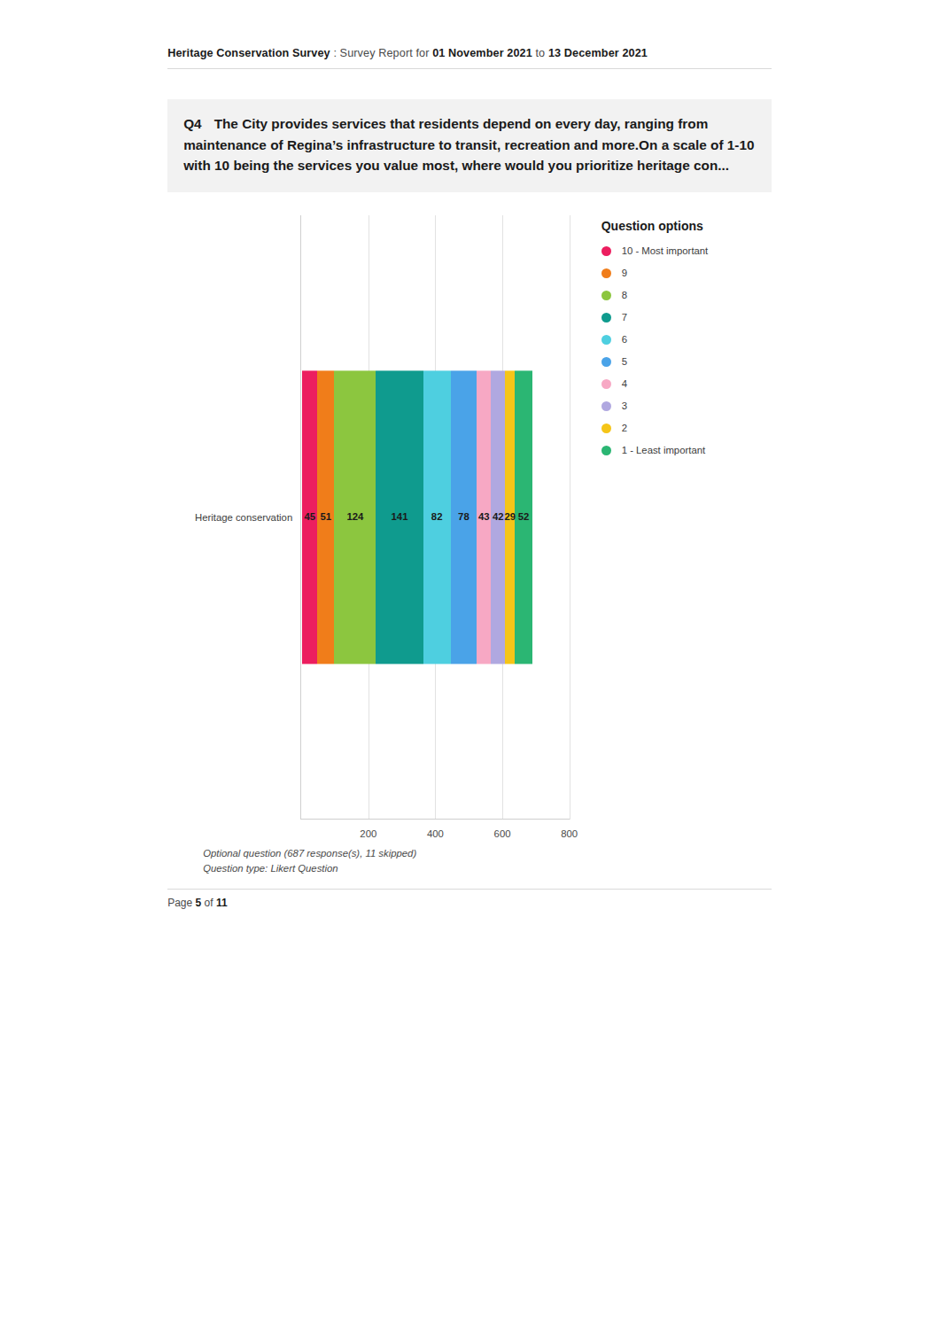Heritage Conservation Survey : Survey Report for 01 November 2021 to 13 December 2021
Q4 The City provides services that residents depend on every day, ranging from maintenance of Regina’s infrastructure to transit, recreation and more.On a scale of 1-10 with 10 being the services you value most, where would you prioritize heritage con...
200
400
600
800
Heritage conservation
45
51
124
141
82
78
43
42
29
52
Question options
10 - Most important
9
8
7
6
5
4
3
2
1 - Least important
Optional question (687 response(s), 11 skipped)
Question type: Likert Question
Page 5 of 11